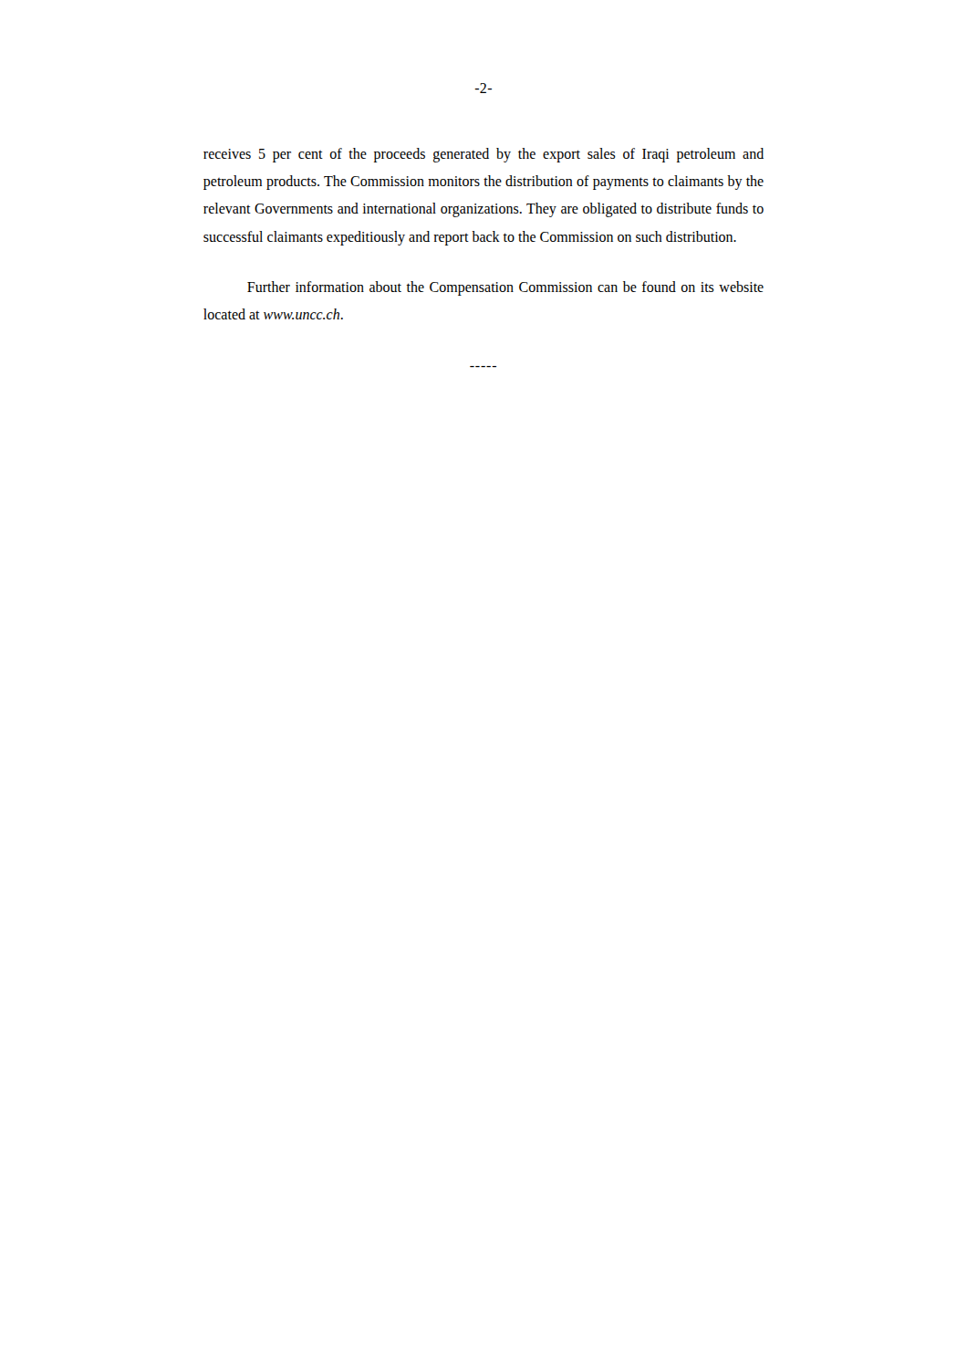-2-
receives 5 per cent of the proceeds generated by the export sales of Iraqi petroleum and petroleum products. The Commission monitors the distribution of payments to claimants by the relevant Governments and international organizations. They are obligated to distribute funds to successful claimants expeditiously and report back to the Commission on such distribution.
Further information about the Compensation Commission can be found on its website located at www.uncc.ch.
-----